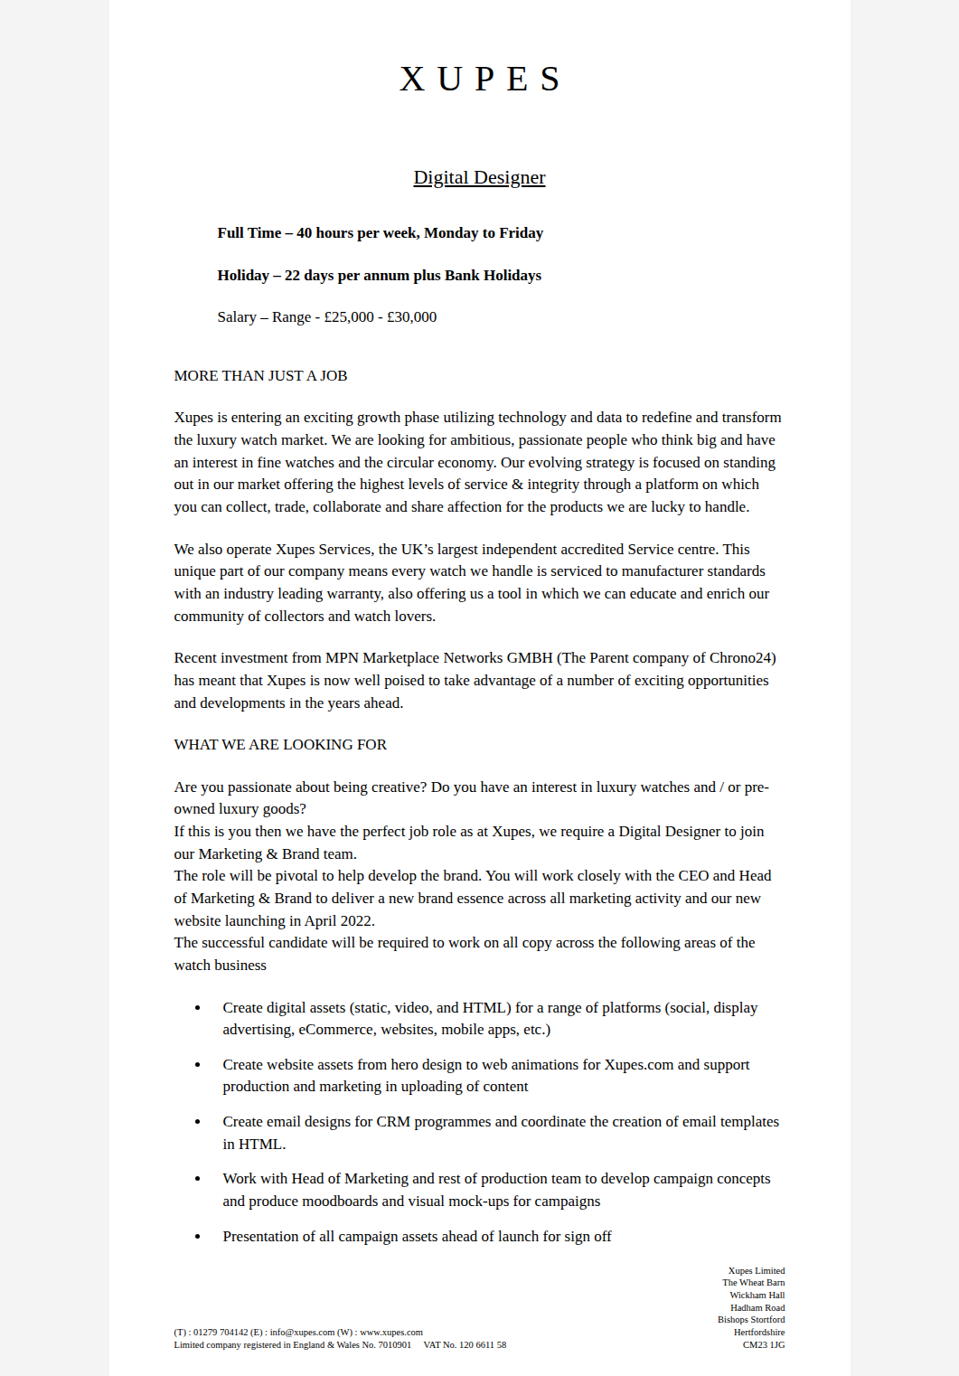XUPES
Digital Designer
Full Time – 40 hours per week, Monday to Friday
Holiday – 22 days per annum plus Bank Holidays
Salary – Range - £25,000 - £30,000
MORE THAN JUST A JOB
Xupes is entering an exciting growth phase utilizing technology and data to redefine and transform the luxury watch market. We are looking for ambitious, passionate people who think big and have an interest in fine watches and the circular economy. Our evolving strategy is focused on standing out in our market offering the highest levels of service & integrity through a platform on which you can collect, trade, collaborate and share affection for the products we are lucky to handle.
We also operate Xupes Services, the UK’s largest independent accredited Service centre. This unique part of our company means every watch we handle is serviced to manufacturer standards with an industry leading warranty, also offering us a tool in which we can educate and enrich our community of collectors and watch lovers.
Recent investment from MPN Marketplace Networks GMBH (The Parent company of Chrono24) has meant that Xupes is now well poised to take advantage of a number of exciting opportunities and developments in the years ahead.
WHAT WE ARE LOOKING FOR
Are you passionate about being creative? Do you have an interest in luxury watches and / or pre-owned luxury goods?
If this is you then we have the perfect job role as at Xupes, we require a Digital Designer to join our Marketing & Brand team.
The role will be pivotal to help develop the brand. You will work closely with the CEO and Head of Marketing & Brand to deliver a new brand essence across all marketing activity and our new website launching in April 2022.
The successful candidate will be required to work on all copy across the following areas of the watch business
Create digital assets (static, video, and HTML) for a range of platforms (social, display advertising, eCommerce, websites, mobile apps, etc.)
Create website assets from hero design to web animations for Xupes.com and support production and marketing in uploading of content
Create email designs for CRM programmes and coordinate the creation of email templates in HTML.
Work with Head of Marketing and rest of production team to develop campaign concepts and produce moodboards and visual mock-ups for campaigns
Presentation of all campaign assets ahead of launch for sign off
(T) : 01279 704142 (E) : info@xupes.com (W) : www.xupes.com
Limited company registered in England & Wales No. 7010901 VAT No. 120 6611 58
Xupes Limited
The Wheat Barn
Wickham Hall
Hadham Road
Bishops Stortford
Hertfordshire
CM23 1JG